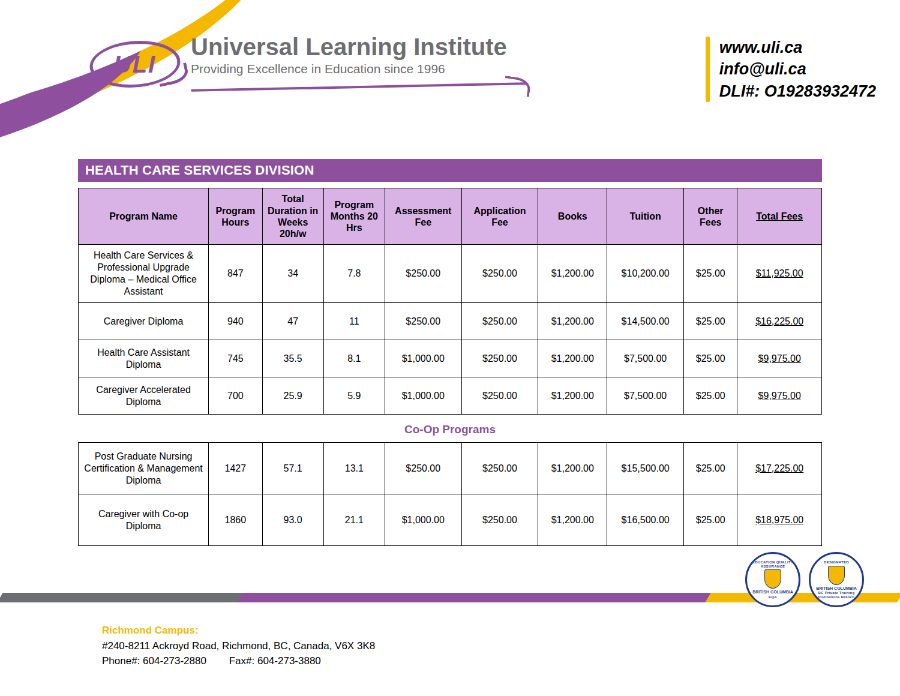ULI
Universal Learning Institute
Providing Excellence in Education since 1996
www.uli.ca
info@uli.ca
DLI#: O19283932472
HEALTH CARE SERVICES DIVISION
| Program Name | Program Hours | Total Duration in Weeks 20h/w | Program Months 20 Hrs | Assessment Fee | Application Fee | Books | Tuition | Other Fees | Total Fees |
| --- | --- | --- | --- | --- | --- | --- | --- | --- | --- |
| Health Care Services & Professional Upgrade Diploma – Medical Office Assistant | 847 | 34 | 7.8 | $250.00 | $250.00 | $1,200.00 | $10,200.00 | $25.00 | $11,925.00 |
| Caregiver Diploma | 940 | 47 | 11 | $250.00 | $250.00 | $1,200.00 | $14,500.00 | $25.00 | $16,225.00 |
| Health Care Assistant Diploma | 745 | 35.5 | 8.1 | $1,000.00 | $250.00 | $1,200.00 | $7,500.00 | $25.00 | $9,975.00 |
| Caregiver Accelerated Diploma | 700 | 25.9 | 5.9 | $1,000.00 | $250.00 | $1,200.00 | $7,500.00 | $25.00 | $9,975.00 |
Co-Op Programs
| Post Graduate Nursing Certification & Management Diploma | 1427 | 57.1 | 13.1 | $250.00 | $250.00 | $1,200.00 | $15,500.00 | $25.00 | $17,225.00 |
| Caregiver with Co-op Diploma | 1860 | 93.0 | 21.1 | $1,000.00 | $250.00 | $1,200.00 | $16,500.00 | $25.00 | $18,975.00 |
EDUCATION QUALITY ASSURANCE
BRITISH COLUMBIA
EQA
DESIGNATED
BRITISH COLUMBIA
BC Private Training Institutions Branch
Richmond Campus:
#240-8211 Ackroyd Road, Richmond, BC, Canada, V6X 3K8
Phone#: 604-273-2880 Fax#: 604-273-3880